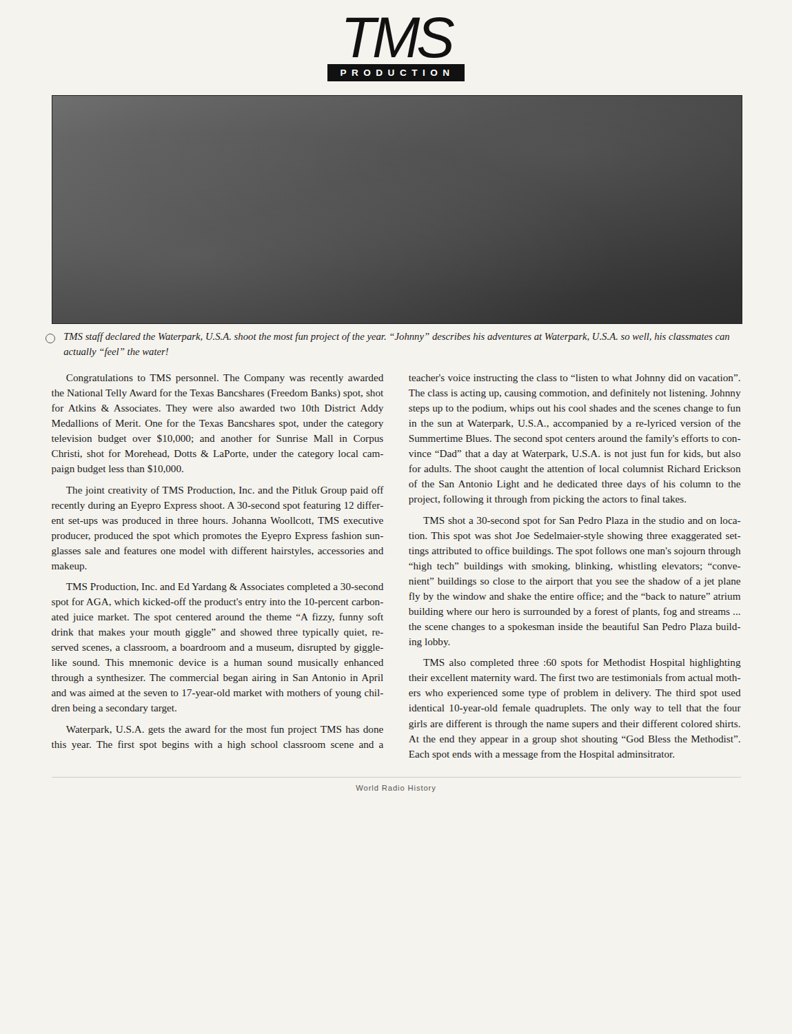TMS
PRODUCTION
TMS staff declared the Waterpark, U.S.A. shoot the most fun project of the year. “Johnny” describes his adventures at Waterpark, U.S.A. so well, his classmates can actually “feel” the water!
Congratulations to TMS personnel. The Company was recently awarded the National Telly Award for the Texas Bancshares (Freedom Banks) spot, shot for Atkins & Associates. They were also awarded two 10th District Addy Medallions of Merit. One for the Texas Bancshares spot, under the category television budget over $10,000; and another for Sunrise Mall in Corpus Christi, shot for Morehead, Dotts & LaPorte, under the category local campaign budget less than $10,000.
The joint creativity of TMS Production, Inc. and the Pitluk Group paid off recently during an Eyepro Express shoot. A 30-second spot featuring 12 different set-ups was produced in three hours. Johanna Woollcott, TMS executive producer, produced the spot which promotes the Eyepro Express fashion sunglasses sale and features one model with different hairstyles, accessories and makeup.
TMS Production, Inc. and Ed Yardang & Associates completed a 30-second spot for AGA, which kicked-off the product's entry into the 10-percent carbonated juice market. The spot centered around the theme “A fizzy, funny soft drink that makes your mouth giggle” and showed three typically quiet, reserved scenes, a classroom, a boardroom and a museum, disrupted by giggle-like sound. This mnemonic device is a human sound musically enhanced through a synthesizer. The commercial began airing in San Antonio in April and was aimed at the seven to 17-year-old market with mothers of young children being a secondary target.
Waterpark, U.S.A. gets the award for the most fun project TMS has done this year. The first spot begins with a high school classroom scene and a teacher's voice instructing the class to “listen to what Johnny did on vacation”. The class is acting up, causing commotion, and definitely not listening. Johnny steps up to the podium, whips out his cool shades and the scenes change to fun in the sun at Waterpark, U.S.A., accompanied by a re-lyriced version of the Summertime Blues. The second spot centers around the family's efforts to convince “Dad” that a day at Waterpark, U.S.A. is not just fun for kids, but also for adults. The shoot caught the attention of local columnist Richard Erickson of the San Antonio Light and he dedicated three days of his column to the project, following it through from picking the actors to final takes.
TMS shot a 30-second spot for San Pedro Plaza in the studio and on location. This spot was shot Joe Sedelmaier-style showing three exaggerated settings attributed to office buildings. The spot follows one man's sojourn through “high tech” buildings with smoking, blinking, whistling elevators; “convenient” buildings so close to the airport that you see the shadow of a jet plane fly by the window and shake the entire office; and the “back to nature” atrium building where our hero is surrounded by a forest of plants, fog and streams ... the scene changes to a spokesman inside the beautiful San Pedro Plaza building lobby.
TMS also completed three :60 spots for Methodist Hospital highlighting their excellent maternity ward. The first two are testimonials from actual mothers who experienced some type of problem in delivery. The third spot used identical 10-year-old female quadruplets. The only way to tell that the four girls are different is through the name supers and their different colored shirts. At the end they appear in a group shot shouting “God Bless the Methodist”. Each spot ends with a message from the Hospital adminsitrator.
World Radio History